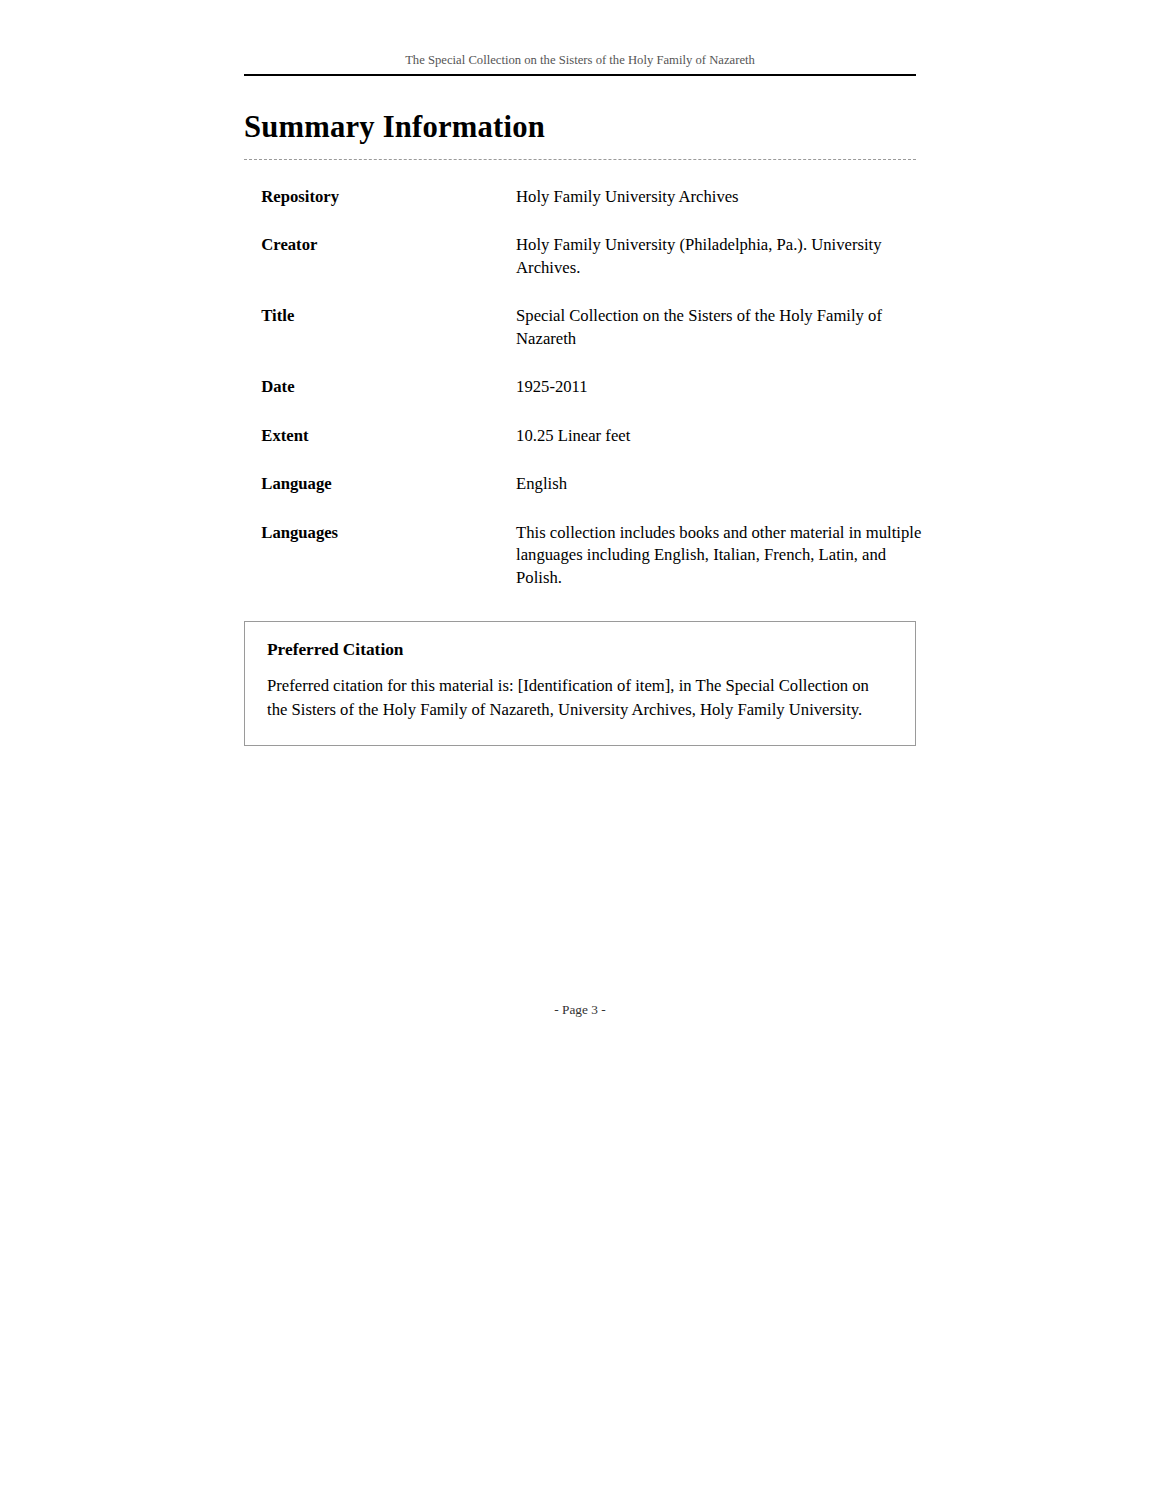The Special Collection on the Sisters of the Holy Family of Nazareth
Summary Information
| Repository | Holy Family University Archives |
| Creator | Holy Family University (Philadelphia, Pa.). University Archives. |
| Title | Special Collection on the Sisters of the Holy Family of Nazareth |
| Date | 1925-2011 |
| Extent | 10.25 Linear feet |
| Language | English |
| Languages | This collection includes books and other material in multiple languages including English, Italian, French, Latin, and Polish. |
Preferred Citation
Preferred citation for this material is: [Identification of item], in The Special Collection on the Sisters of the Holy Family of Nazareth, University Archives, Holy Family University.
- Page 3 -